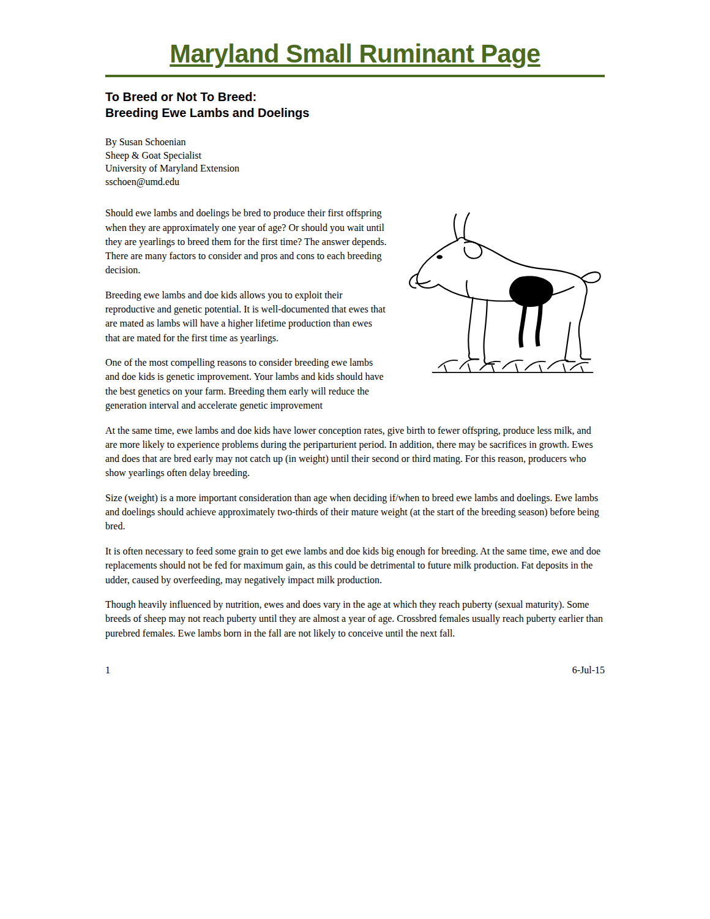Maryland Small Ruminant Page
To Breed or Not To Breed:
Breeding Ewe Lambs and Doelings
By Susan Schoenian
Sheep & Goat Specialist
University of Maryland Extension
sschoen@umd.edu
Should ewe lambs and doelings be bred to produce their first offspring when they are approximately one year of age? Or should you wait until they are yearlings to breed them for the first time? The answer depends. There are many factors to consider and pros and cons to each breeding decision.
Breeding ewe lambs and doe kids allows you to exploit their reproductive and genetic potential. It is well-documented that ewes that are mated as lambs will have a higher lifetime production than ewes that are mated for the first time as yearlings.
One of the most compelling reasons to consider breeding ewe lambs and doe kids is genetic improvement. Your lambs and kids should have the best genetics on your farm. Breeding them early will reduce the generation interval and accelerate genetic improvement
At the same time, ewe lambs and doe kids have lower conception rates, give birth to fewer offspring, produce less milk, and are more likely to experience problems during the periparturient period. In addition, there may be sacrifices in growth. Ewes and does that are bred early may not catch up (in weight) until their second or third mating. For this reason, producers who show yearlings often delay breeding.
Size (weight) is a more important consideration than age when deciding if/when to breed ewe lambs and doelings. Ewe lambs and doelings should achieve approximately two-thirds of their mature weight (at the start of the breeding season) before being bred.
It is often necessary to feed some grain to get ewe lambs and doe kids big enough for breeding. At the same time, ewe and doe replacements should not be fed for maximum gain, as this could be detrimental to future milk production. Fat deposits in the udder, caused by overfeeding, may negatively impact milk production.
Though heavily influenced by nutrition, ewes and does vary in the age at which they reach puberty (sexual maturity). Some breeds of sheep may not reach puberty until they are almost a year of age. Crossbred females usually reach puberty earlier than purebred females. Ewe lambs born in the fall are not likely to conceive until the next fall.
1 6-Jul-15